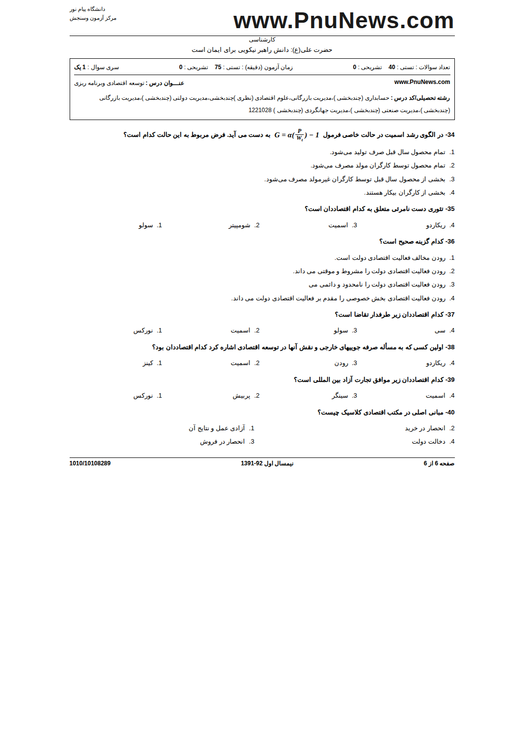www.PnuNews.com
دانشگاه پیام نور
مرکز آزمون وسنجش
کارشناسی
حضرت علی(ع): دانش راهبر نیکویی برای ایمان است
تعداد سوالات : تستی : 40 تشریحی : 0 زمان آزمون (دقیقه) : تستی : 75 تشریحی : 0 سری سوال : 1 یک
www.PnuNews.com عنـــوان درس : توسعه اقتصادی وبرنامه ریزی
رشته تحصیلی/کد درس : حسابداری (چندبخشی )،مدیریت بازرگانی،علوم اقتصادی (نظری )چندبخشی،مدیریت دولتی (چندبخشی )،مدیریت بازرگانی (چندبخشی )،مدیریت صنعتی (چندبخشی )،مدیریت جهانگردی (چندبخشی ) 1221028
34- در الگوی رشد اسمیت در حالت خاصی فرمول G = α(PWt) − 1 به دست می آید. فرض مربوط به این حالت کدام است؟
1. تمام محصول سال قبل صرف تولید می‌شود.
2. تمام محصول توسط کارگران مولد مصرف می‌شود.
3. بخشی از محصول سال قبل توسط کارگران غیرمولد مصرف می‌شود.
4. بخشی از کارگران بیکار هستند.
35- تئوری دست نامرئی متعلق به کدام اقتصاددان است؟
1. سولو
2. شومپیتر
3. اسمیت
4. ریکاردو
36- کدام گزینه صحیح است؟
1. رودن مخالف فعالیت اقتصادی دولت است.
2. رودن فعالیت اقتصادی دولت را مشروط و موقتی می داند.
3. رودن فعالیت اقتصادی دولت را نامحدود و دائمی می
4. رودن فعالیت اقتصادی بخش خصوصی را مقدم بر فعالیت اقتصادی دولت می داند.
37- کدام اقتصاددان زیر طرفدار تقاضا است؟
1. نورکس
2. اسمیت
3. سولو
4. سی
38- اولین کسی که به مسأله صرفه جوییهای خارجی و نقش آنها در توسعه اقتصادی اشاره کرد کدام اقتصاددان بود؟
1. کینز
2. اسمیت
3. رودن
4. ریکاردو
39- کدام اقتصاددان زیر موافق تجارت آزاد بین المللی است؟
1. نورکس
2. پربیش
3. سینگر
4. اسمیت
40- مبانی اصلی در مکتب اقتصادی کلاسیک چیست؟
1. آزادی عمل و نتایج آن
3. انحصار در فروش
2. انحصار در خرید
4. دخالت دولت
صفحه 6 از 6 نیمسال اول 92-1391 1010/10108289